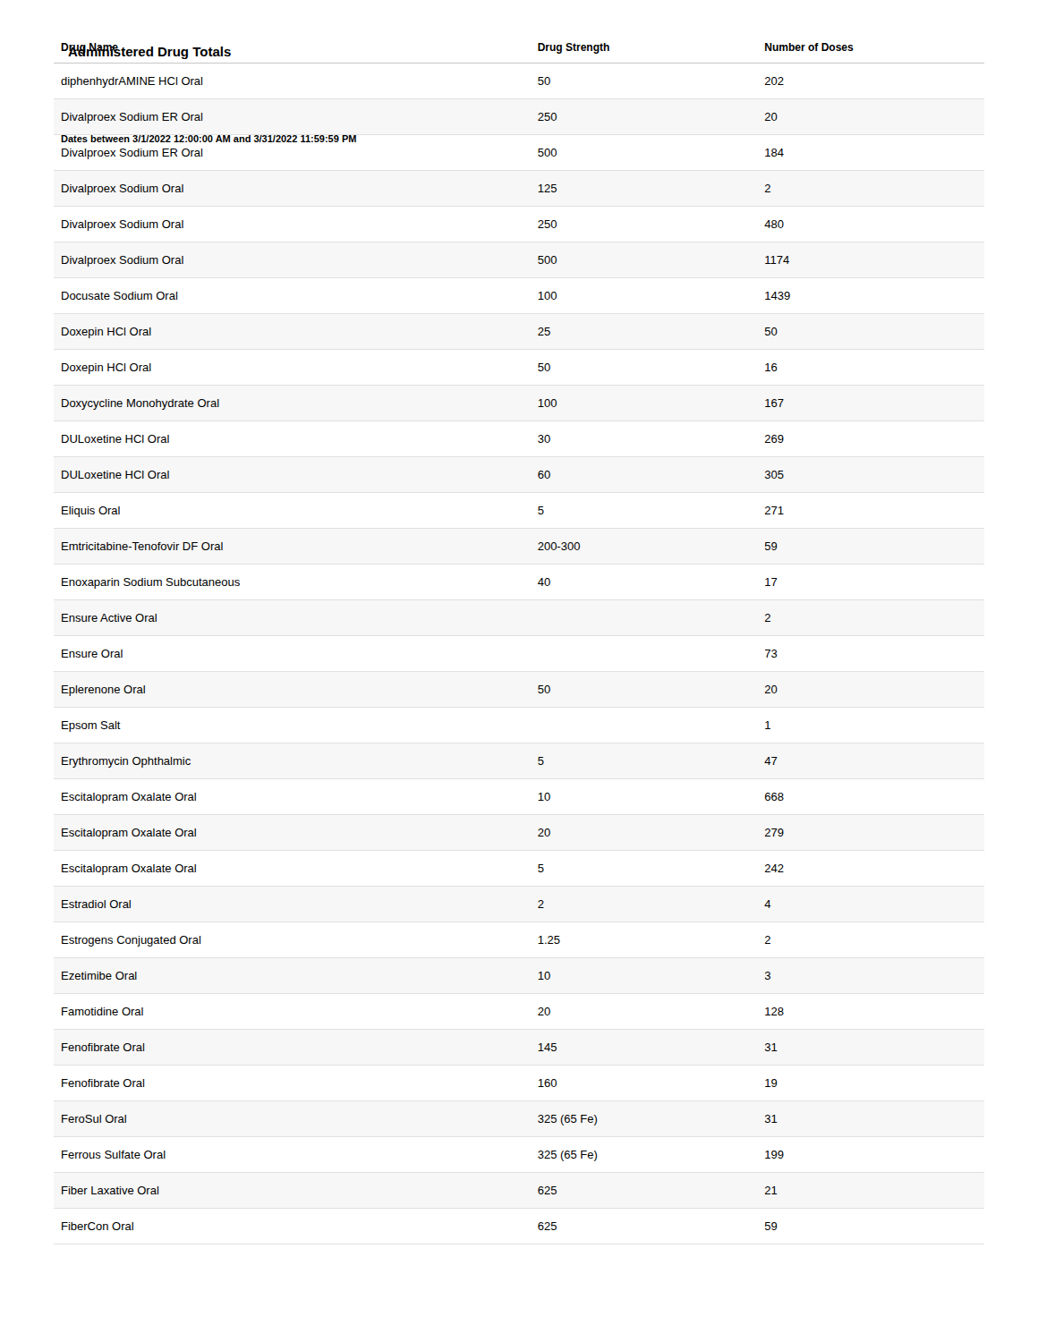| Drug Name | Drug Strength | Number of Doses |
| --- | --- | --- |
| Administered Drug Totals diphenhydrAMINE HCl Oral | 50 | 202 |
| Divalproex Sodium ER Oral | 250 | 20 |
| Dates between 3/1/2022 12:00:00 AM and 3/31/2022 11:59:59 PM Divalproex Sodium ER Oral | 500 | 184 |
| Divalproex Sodium Oral | 125 | 2 |
| Divalproex Sodium Oral | 250 | 480 |
| Divalproex Sodium Oral | 500 | 1174 |
| Docusate Sodium Oral | 100 | 1439 |
| Doxepin HCl Oral | 25 | 50 |
| Doxepin HCl Oral | 50 | 16 |
| Doxycycline Monohydrate Oral | 100 | 167 |
| DULoxetine HCl Oral | 30 | 269 |
| DULoxetine HCl Oral | 60 | 305 |
| Eliquis Oral | 5 | 271 |
| Emtricitabine-Tenofovir DF Oral | 200-300 | 59 |
| Enoxaparin Sodium Subcutaneous | 40 | 17 |
| Ensure Active Oral | | 2 |
| Ensure Oral | | 73 |
| Eplerenone Oral | 50 | 20 |
| Epsom Salt | | 1 |
| Erythromycin Ophthalmic | 5 | 47 |
| Escitalopram Oxalate Oral | 10 | 668 |
| Escitalopram Oxalate Oral | 20 | 279 |
| Escitalopram Oxalate Oral | 5 | 242 |
| Estradiol Oral | 2 | 4 |
| Estrogens Conjugated Oral | 1.25 | 2 |
| Ezetimibe Oral | 10 | 3 |
| Famotidine Oral | 20 | 128 |
| Fenofibrate Oral | 145 | 31 |
| Fenofibrate Oral | 160 | 19 |
| FeroSul Oral | 325 (65 Fe) | 31 |
| Ferrous Sulfate Oral | 325 (65 Fe) | 199 |
| Fiber Laxative Oral | 625 | 21 |
| FiberCon Oral | 625 | 59 |